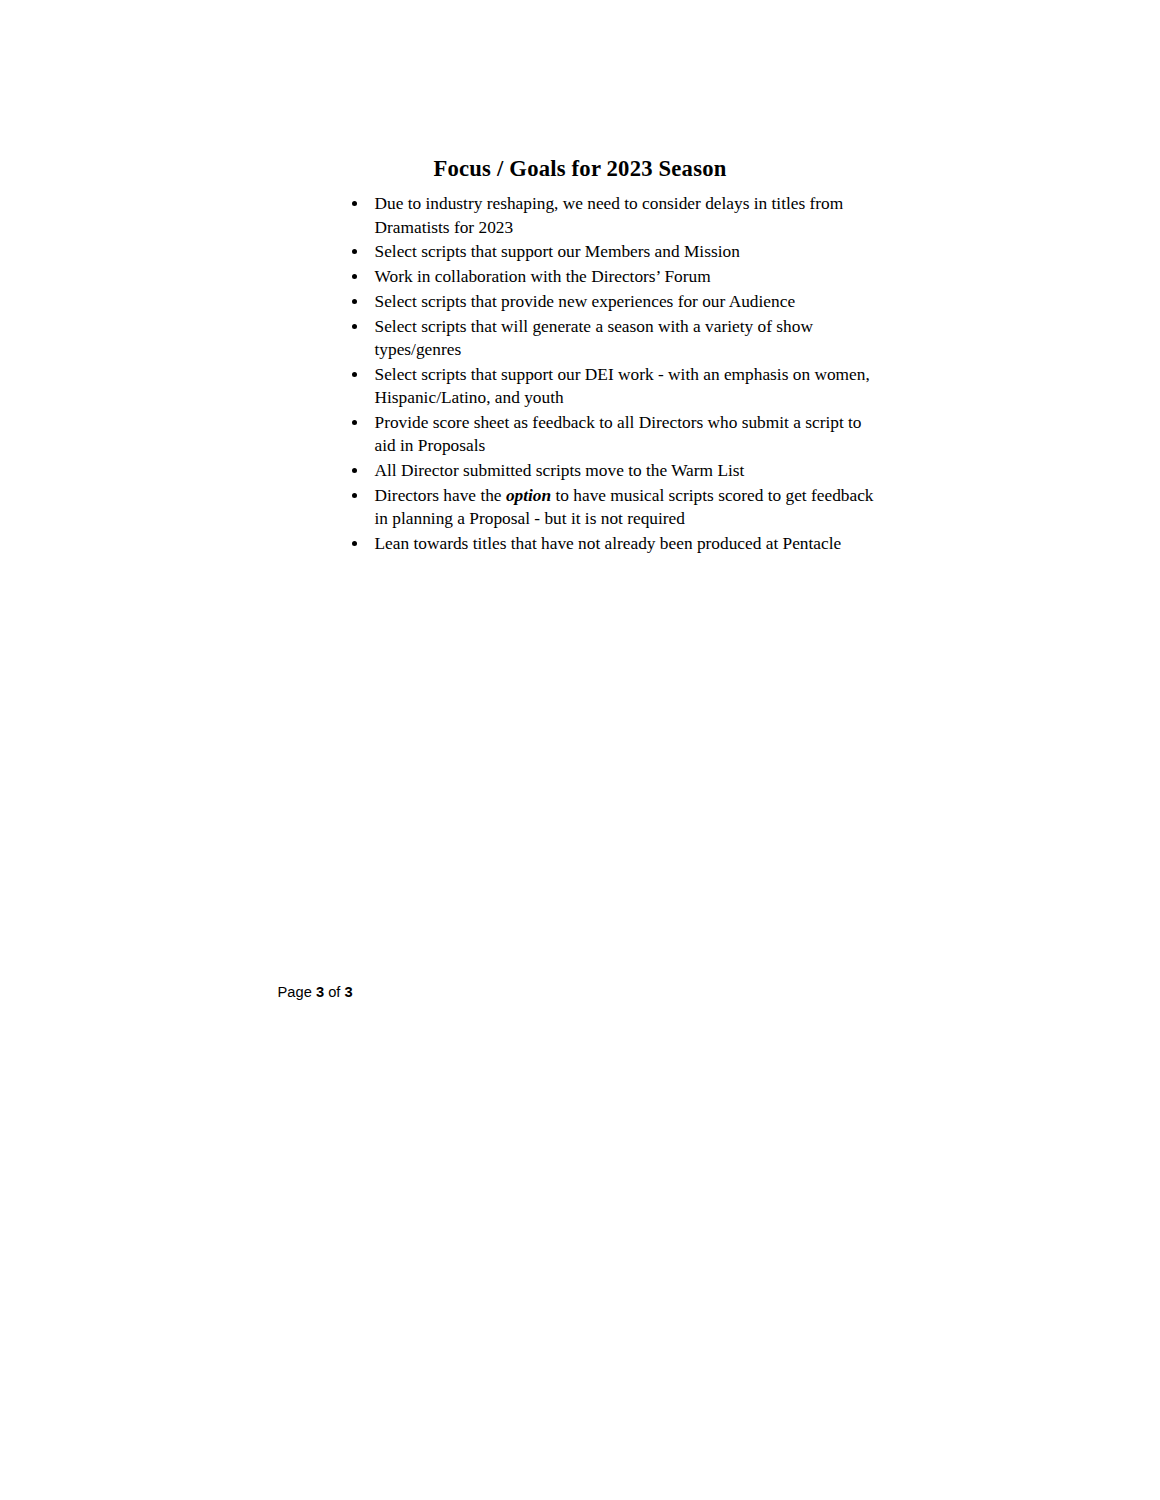Focus / Goals for 2023 Season
Due to industry reshaping, we need to consider delays in titles from Dramatists for 2023
Select scripts that support our Members and Mission
Work in collaboration with the Directors’ Forum
Select scripts that provide new experiences for our Audience
Select scripts that will generate a season with a variety of show types/genres
Select scripts that support our DEI work - with an emphasis on women, Hispanic/Latino, and youth
Provide score sheet as feedback to all Directors who submit a script to aid in Proposals
All Director submitted scripts move to the Warm List
Directors have the option to have musical scripts scored to get feedback in planning a Proposal - but it is not required
Lean towards titles that have not already been produced at Pentacle
Page 3 of 3